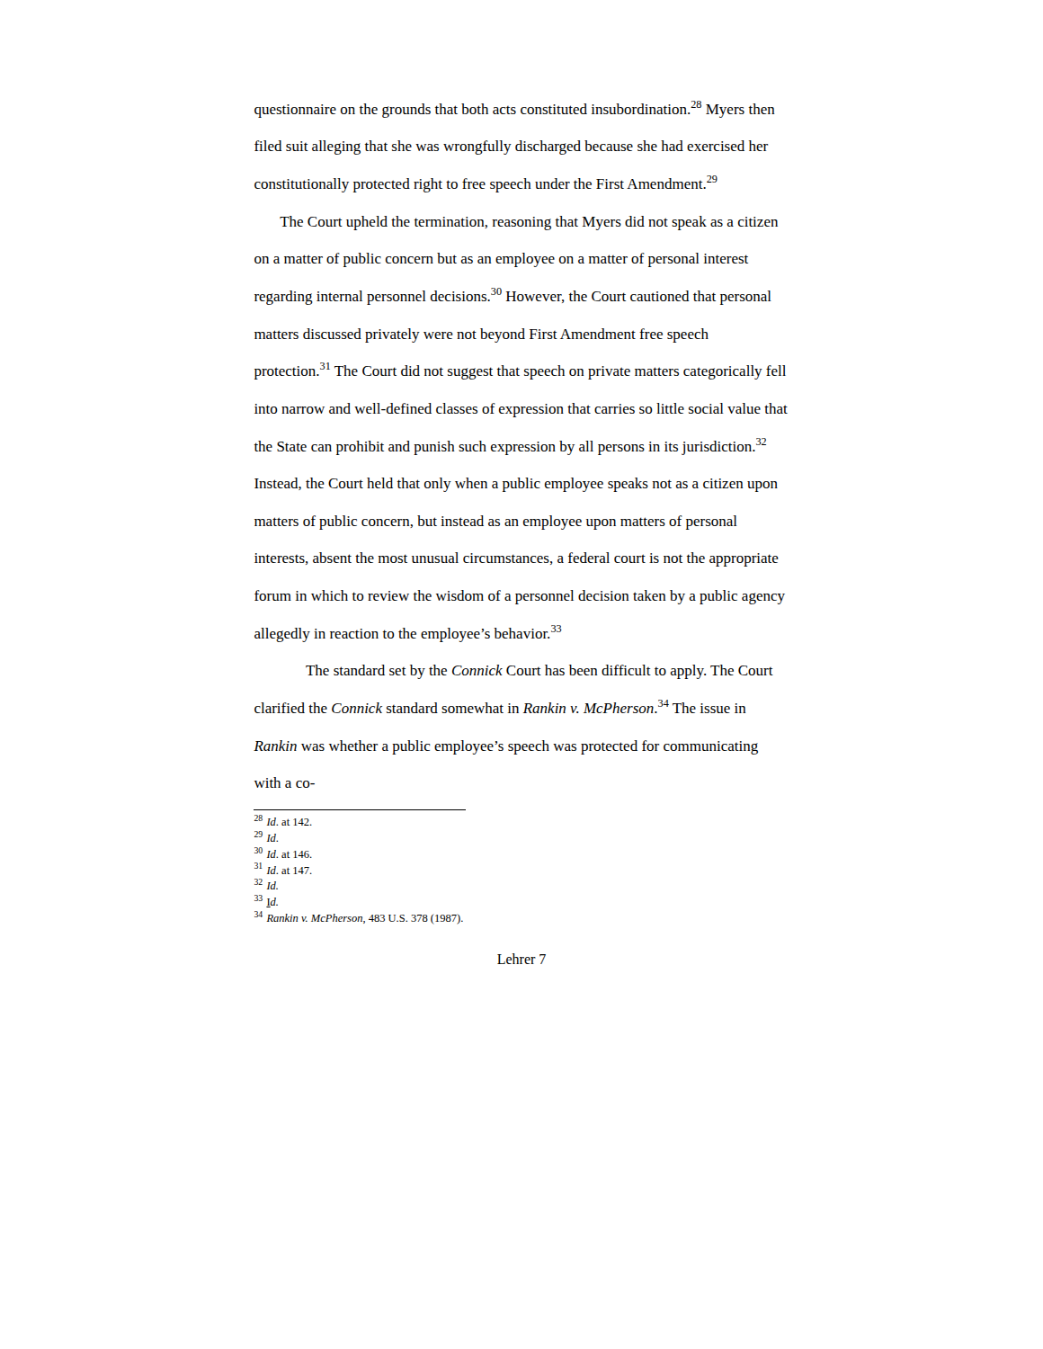questionnaire on the grounds that both acts constituted insubordination.28 Myers then filed suit alleging that she was wrongfully discharged because she had exercised her constitutionally protected right to free speech under the First Amendment.29
The Court upheld the termination, reasoning that Myers did not speak as a citizen on a matter of public concern but as an employee on a matter of personal interest regarding internal personnel decisions.30 However, the Court cautioned that personal matters discussed privately were not beyond First Amendment free speech protection.31 The Court did not suggest that speech on private matters categorically fell into narrow and well-defined classes of expression that carries so little social value that the State can prohibit and punish such expression by all persons in its jurisdiction.32 Instead, the Court held that only when a public employee speaks not as a citizen upon matters of public concern, but instead as an employee upon matters of personal interests, absent the most unusual circumstances, a federal court is not the appropriate forum in which to review the wisdom of a personnel decision taken by a public agency allegedly in reaction to the employee’s behavior.33
The standard set by the Connick Court has been difficult to apply. The Court clarified the Connick standard somewhat in Rankin v. McPherson.34 The issue in Rankin was whether a public employee’s speech was protected for communicating with a co-
28 Id. at 142.
29 Id.
30 Id. at 146.
31 Id. at 147.
32 Id.
33 Id.
34 Rankin v. McPherson, 483 U.S. 378 (1987).
Lehrer 7